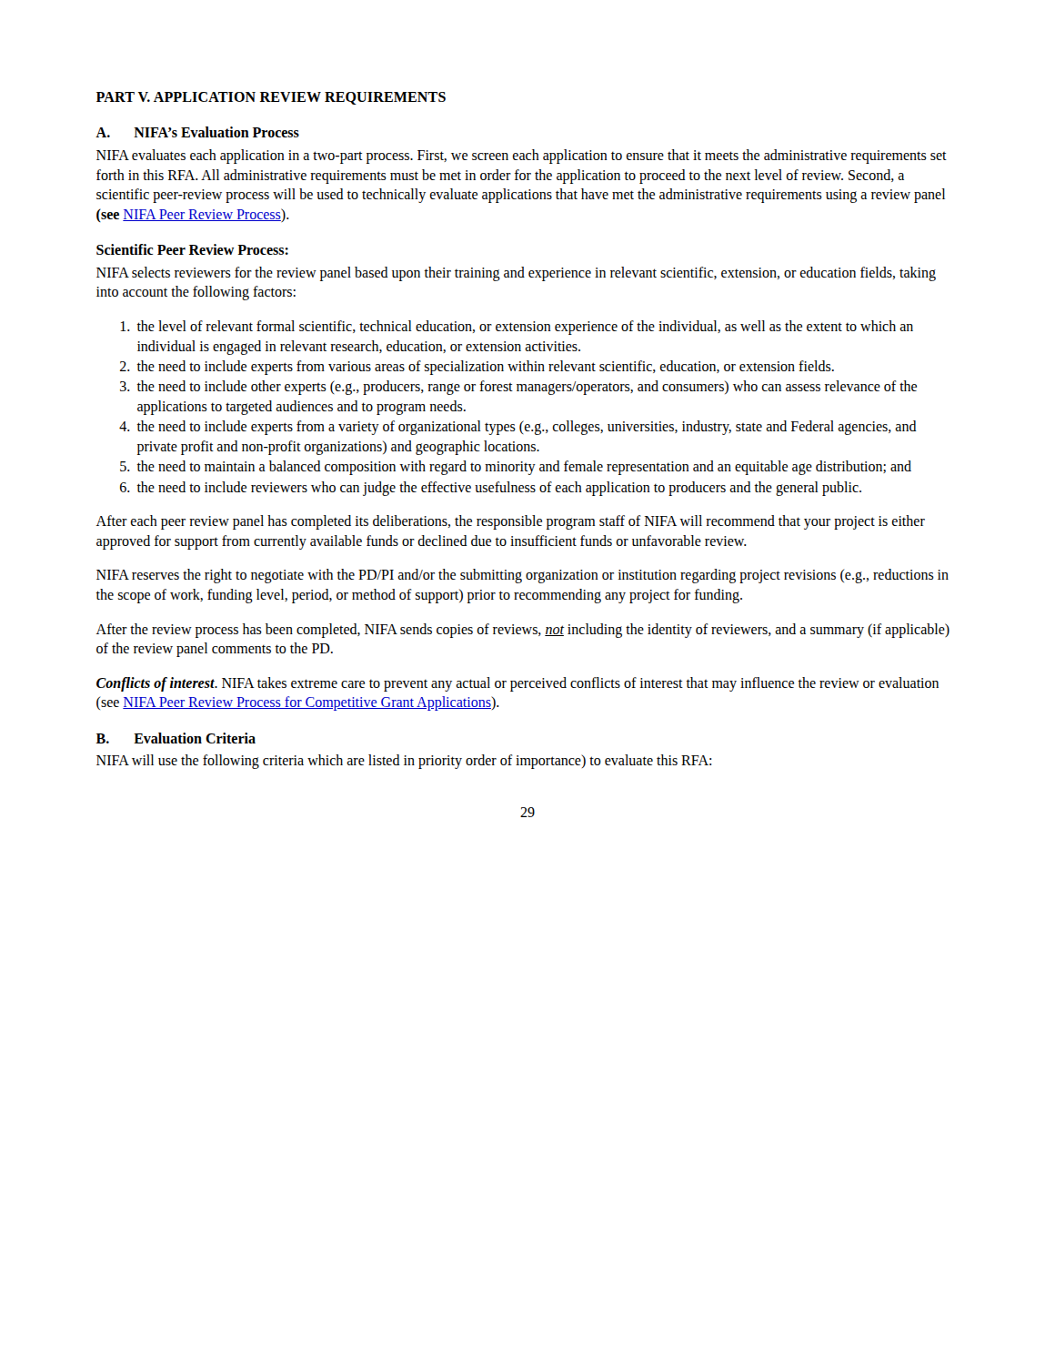PART V. APPLICATION REVIEW REQUIREMENTS
A. NIFA’s Evaluation Process
NIFA evaluates each application in a two-part process. First, we screen each application to ensure that it meets the administrative requirements set forth in this RFA. All administrative requirements must be met in order for the application to proceed to the next level of review. Second, a scientific peer-review process will be used to technically evaluate applications that have met the administrative requirements using a review panel (see NIFA Peer Review Process).
Scientific Peer Review Process:
NIFA selects reviewers for the review panel based upon their training and experience in relevant scientific, extension, or education fields, taking into account the following factors:
the level of relevant formal scientific, technical education, or extension experience of the individual, as well as the extent to which an individual is engaged in relevant research, education, or extension activities.
the need to include experts from various areas of specialization within relevant scientific, education, or extension fields.
the need to include other experts (e.g., producers, range or forest managers/operators, and consumers) who can assess relevance of the applications to targeted audiences and to program needs.
the need to include experts from a variety of organizational types (e.g., colleges, universities, industry, state and Federal agencies, and private profit and non-profit organizations) and geographic locations.
the need to maintain a balanced composition with regard to minority and female representation and an equitable age distribution; and
the need to include reviewers who can judge the effective usefulness of each application to producers and the general public.
After each peer review panel has completed its deliberations, the responsible program staff of NIFA will recommend that your project is either approved for support from currently available funds or declined due to insufficient funds or unfavorable review.
NIFA reserves the right to negotiate with the PD/PI and/or the submitting organization or institution regarding project revisions (e.g., reductions in the scope of work, funding level, period, or method of support) prior to recommending any project for funding.
After the review process has been completed, NIFA sends copies of reviews, not including the identity of reviewers, and a summary (if applicable) of the review panel comments to the PD.
Conflicts of interest. NIFA takes extreme care to prevent any actual or perceived conflicts of interest that may influence the review or evaluation (see NIFA Peer Review Process for Competitive Grant Applications).
B. Evaluation Criteria
NIFA will use the following criteria which are listed in priority order of importance) to evaluate this RFA:
29